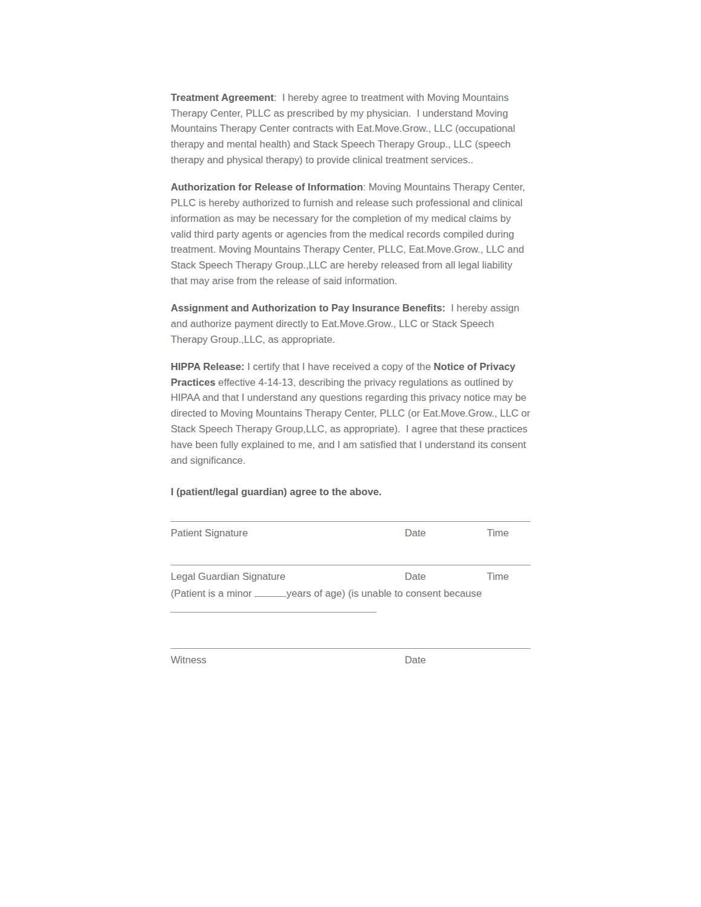Treatment Agreement: I hereby agree to treatment with Moving Mountains Therapy Center, PLLC as prescribed by my physician. I understand Moving Mountains Therapy Center contracts with Eat.Move.Grow., LLC (occupational therapy and mental health) and Stack Speech Therapy Group., LLC (speech therapy and physical therapy) to provide clinical treatment services..
Authorization for Release of Information: Moving Mountains Therapy Center, PLLC is hereby authorized to furnish and release such professional and clinical information as may be necessary for the completion of my medical claims by valid third party agents or agencies from the medical records compiled during treatment. Moving Mountains Therapy Center, PLLC, Eat.Move.Grow., LLC and Stack Speech Therapy Group.,LLC are hereby released from all legal liability that may arise from the release of said information.
Assignment and Authorization to Pay Insurance Benefits: I hereby assign and authorize payment directly to Eat.Move.Grow., LLC or Stack Speech Therapy Group.,LLC, as appropriate.
HIPPA Release: I certify that I have received a copy of the Notice of Privacy Practices effective 4-14-13, describing the privacy regulations as outlined by HIPAA and that I understand any questions regarding this privacy notice may be directed to Moving Mountains Therapy Center, PLLC (or Eat.Move.Grow., LLC or Stack Speech Therapy Group,LLC, as appropriate). I agree that these practices have been fully explained to me, and I am satisfied that I understand its consent and significance.
I (patient/legal guardian) agree to the above.
Patient Signature Date Time
Legal Guardian Signature Date Time
(Patient is a minor years of age) (is unable to consent because
Witness Date